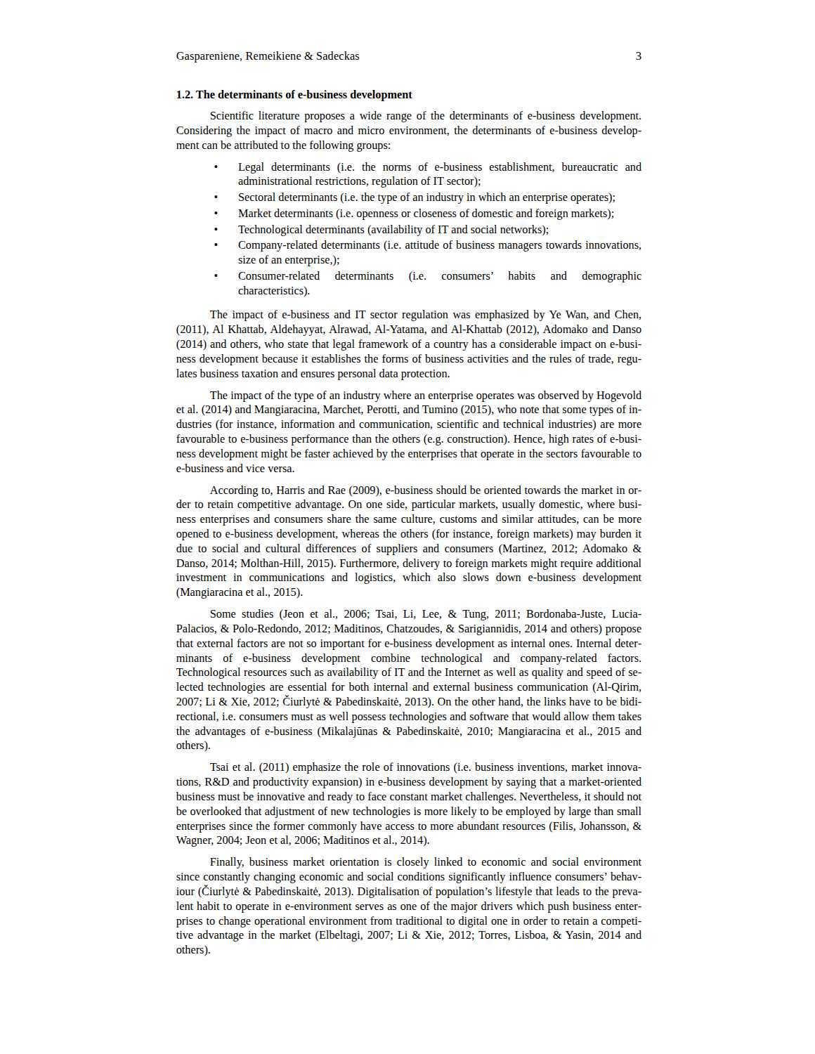Gaspareniene, Remeikiene & Sadeckas 3
1.2. The determinants of e-business development
Scientific literature proposes a wide range of the determinants of e-business development. Considering the impact of macro and micro environment, the determinants of e-business development can be attributed to the following groups:
Legal determinants (i.e. the norms of e-business establishment, bureaucratic and administrational restrictions, regulation of IT sector);
Sectoral determinants (i.e. the type of an industry in which an enterprise operates);
Market determinants (i.e. openness or closeness of domestic and foreign markets);
Technological determinants (availability of IT and social networks);
Company-related determinants (i.e. attitude of business managers towards innovations, size of an enterprise,);
Consumer-related determinants (i.e. consumers’ habits and demographic characteristics).
The impact of e-business and IT sector regulation was emphasized by Ye Wan, and Chen, (2011), Al Khattab, Aldehayyat, Alrawad, Al-Yatama, and Al-Khattab (2012), Adomako and Danso (2014) and others, who state that legal framework of a country has a considerable impact on e-business development because it establishes the forms of business activities and the rules of trade, regulates business taxation and ensures personal data protection.
The impact of the type of an industry where an enterprise operates was observed by Hogevold et al. (2014) and Mangiaracina, Marchet, Perotti, and Tumino (2015), who note that some types of industries (for instance, information and communication, scientific and technical industries) are more favourable to e-business performance than the others (e.g. construction). Hence, high rates of e-business development might be faster achieved by the enterprises that operate in the sectors favourable to e-business and vice versa.
According to, Harris and Rae (2009), e-business should be oriented towards the market in order to retain competitive advantage. On one side, particular markets, usually domestic, where business enterprises and consumers share the same culture, customs and similar attitudes, can be more opened to e-business development, whereas the others (for instance, foreign markets) may burden it due to social and cultural differences of suppliers and consumers (Martinez, 2012; Adomako & Danso, 2014; Molthan-Hill, 2015). Furthermore, delivery to foreign markets might require additional investment in communications and logistics, which also slows down e-business development (Mangiaracina et al., 2015).
Some studies (Jeon et al., 2006; Tsai, Li, Lee, & Tung, 2011; Bordonaba-Juste, Lucia-Palacios, & Polo-Redondo, 2012; Maditinos, Chatzoudes, & Sarigiannidis, 2014 and others) propose that external factors are not so important for e-business development as internal ones. Internal determinants of e-business development combine technological and company-related factors. Technological resources such as availability of IT and the Internet as well as quality and speed of selected technologies are essential for both internal and external business communication (Al-Qirim, 2007; Li & Xie, 2012; Čiurlytė & Pabedinskaitė, 2013). On the other hand, the links have to be bidirectional, i.e. consumers must as well possess technologies and software that would allow them takes the advantages of e-business (Mikalajūnas & Pabedinskaitė, 2010; Mangiaracina et al., 2015 and others).
Tsai et al. (2011) emphasize the role of innovations (i.e. business inventions, market innovations, R&D and productivity expansion) in e-business development by saying that a market-oriented business must be innovative and ready to face constant market challenges. Nevertheless, it should not be overlooked that adjustment of new technologies is more likely to be employed by large than small enterprises since the former commonly have access to more abundant resources (Filis, Johansson, & Wagner, 2004; Jeon et al, 2006; Maditinos et al., 2014).
Finally, business market orientation is closely linked to economic and social environment since constantly changing economic and social conditions significantly influence consumers’ behaviour (Čiurlytė & Pabedinskaitė, 2013). Digitalisation of population’s lifestyle that leads to the prevalent habit to operate in e-environment serves as one of the major drivers which push business enterprises to change operational environment from traditional to digital one in order to retain a competitive advantage in the market (Elbeltagi, 2007; Li & Xie, 2012; Torres, Lisboa, & Yasin, 2014 and others).